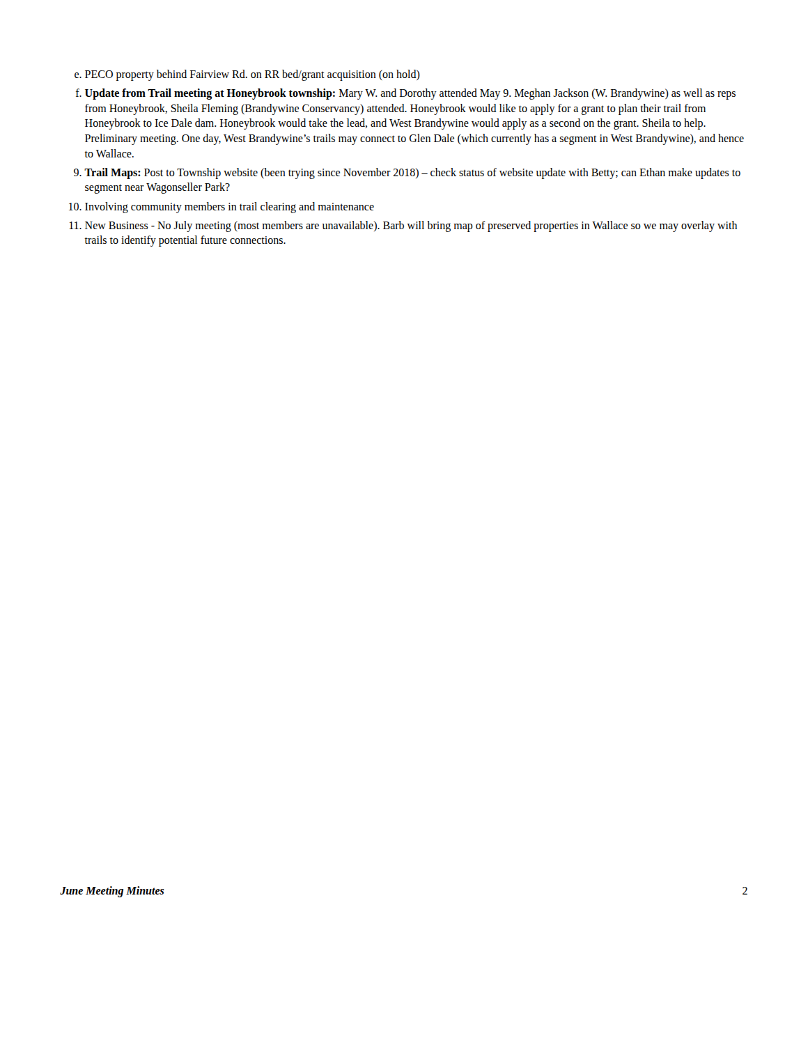PECO property behind Fairview Rd. on RR bed/grant acquisition (on hold)
Update from Trail meeting at Honeybrook township: Mary W. and Dorothy attended May 9. Meghan Jackson (W. Brandywine) as well as reps from Honeybrook, Sheila Fleming (Brandywine Conservancy) attended. Honeybrook would like to apply for a grant to plan their trail from Honeybrook to Ice Dale dam. Honeybrook would take the lead, and West Brandywine would apply as a second on the grant. Sheila to help. Preliminary meeting. One day, West Brandywine’s trails may connect to Glen Dale (which currently has a segment in West Brandywine), and hence to Wallace.
Trail Maps: Post to Township website (been trying since November 2018) – check status of website update with Betty; can Ethan make updates to segment near Wagonseller Park?
Involving community members in trail clearing and maintenance
New Business - No July meeting (most members are unavailable). Barb will bring map of preserved properties in Wallace so we may overlay with trails to identify potential future connections.
June Meeting Minutes 2